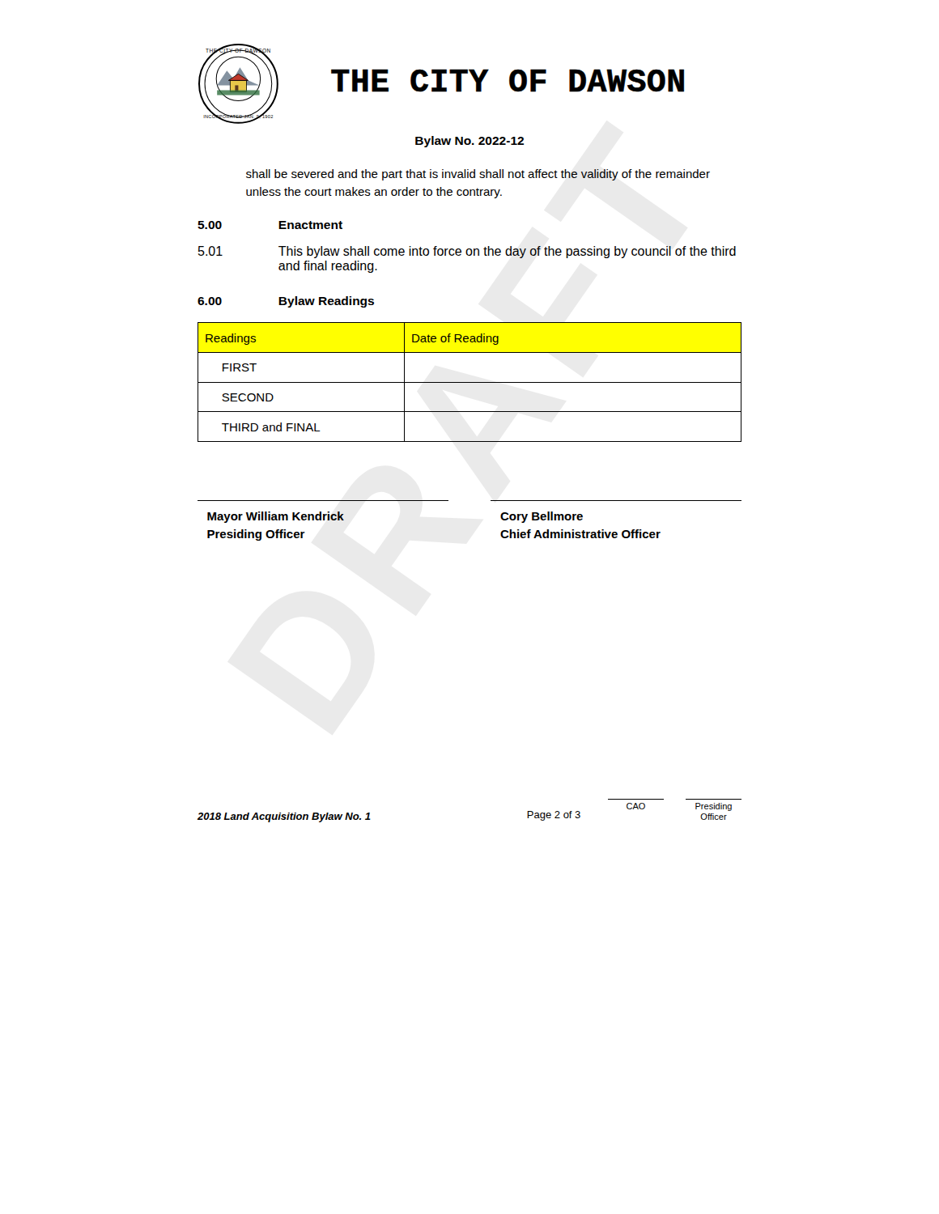DRAFT
THE CITY OF DAWSON INCORPORATED JAN. 9, 1902
THE CITY OF DAWSON
Bylaw No. 2022-12
shall be severed and the part that is invalid shall not affect the validity of the remainder unless the court makes an order to the contrary.
5.00 Enactment
5.01 This bylaw shall come into force on the day of the passing by council of the third and final reading.
6.00 Bylaw Readings
| Readings | Date of Reading |
| --- | --- |
| FIRST | |
| SECOND | |
| THIRD and FINAL | |
Mayor William Kendrick
Presiding Officer
Cory Bellmore
Chief Administrative Officer
2018 Land Acquisition Bylaw No. 1
Page 2 of 3
CAO
Presiding
Officer